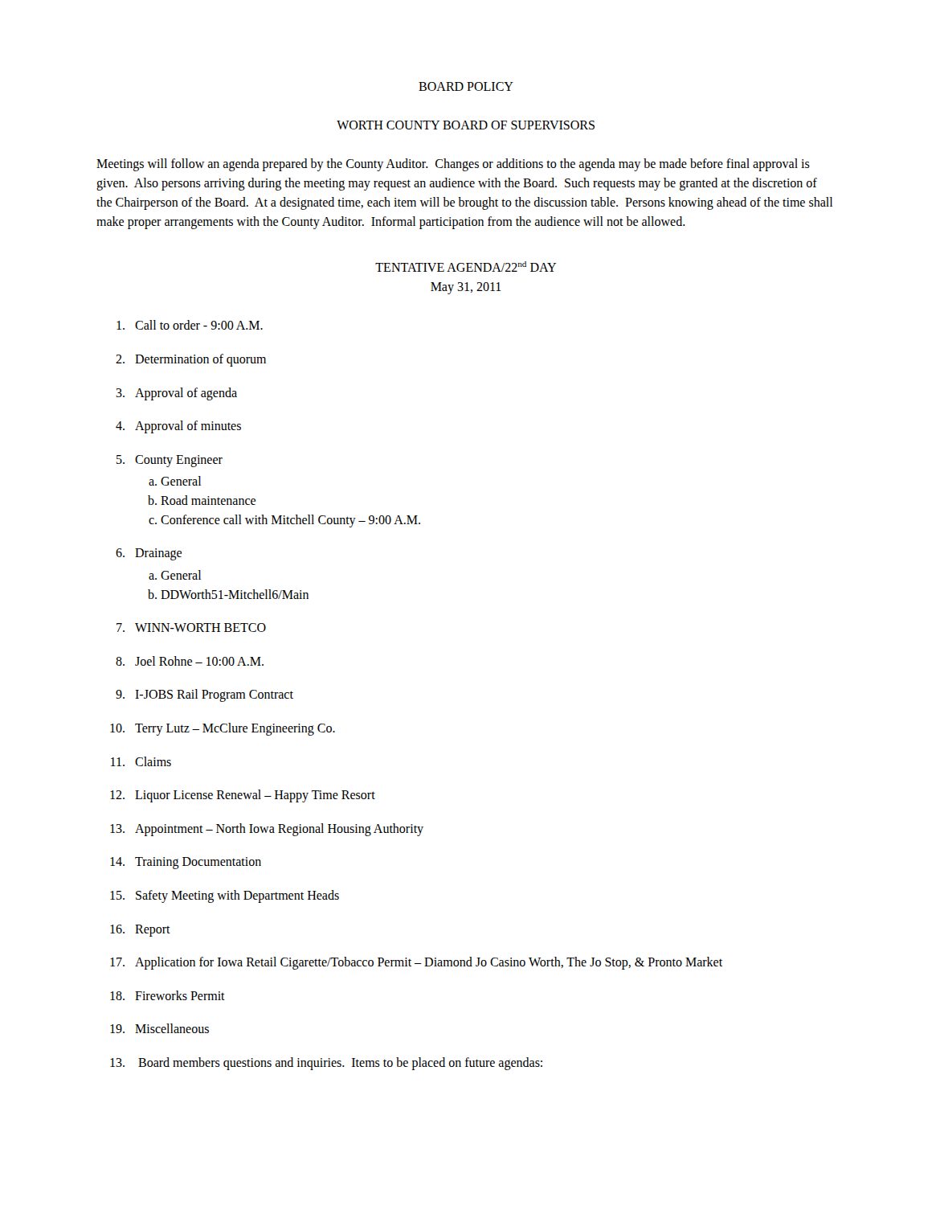BOARD POLICY
WORTH COUNTY BOARD OF SUPERVISORS
Meetings will follow an agenda prepared by the County Auditor. Changes or additions to the agenda may be made before final approval is given. Also persons arriving during the meeting may request an audience with the Board. Such requests may be granted at the discretion of the Chairperson of the Board. At a designated time, each item will be brought to the discussion table. Persons knowing ahead of the time shall make proper arrangements with the County Auditor. Informal participation from the audience will not be allowed.
TENTATIVE AGENDA/22nd DAY
May 31, 2011
Call to order - 9:00 A.M.
Determination of quorum
Approval of agenda
Approval of minutes
County Engineer
General
Road maintenance
Conference call with Mitchell County – 9:00 A.M.
Drainage
General
DDWorth51-Mitchell6/Main
WINN-WORTH BETCO
Joel Rohne – 10:00 A.M.
I-JOBS Rail Program Contract
Terry Lutz – McClure Engineering Co.
Claims
Liquor License Renewal – Happy Time Resort
Appointment – North Iowa Regional Housing Authority
Training Documentation
Safety Meeting with Department Heads
Report
Application for Iowa Retail Cigarette/Tobacco Permit – Diamond Jo Casino Worth, The Jo Stop, & Pronto Market
Fireworks Permit
Miscellaneous
Board members questions and inquiries. Items to be placed on future agendas: